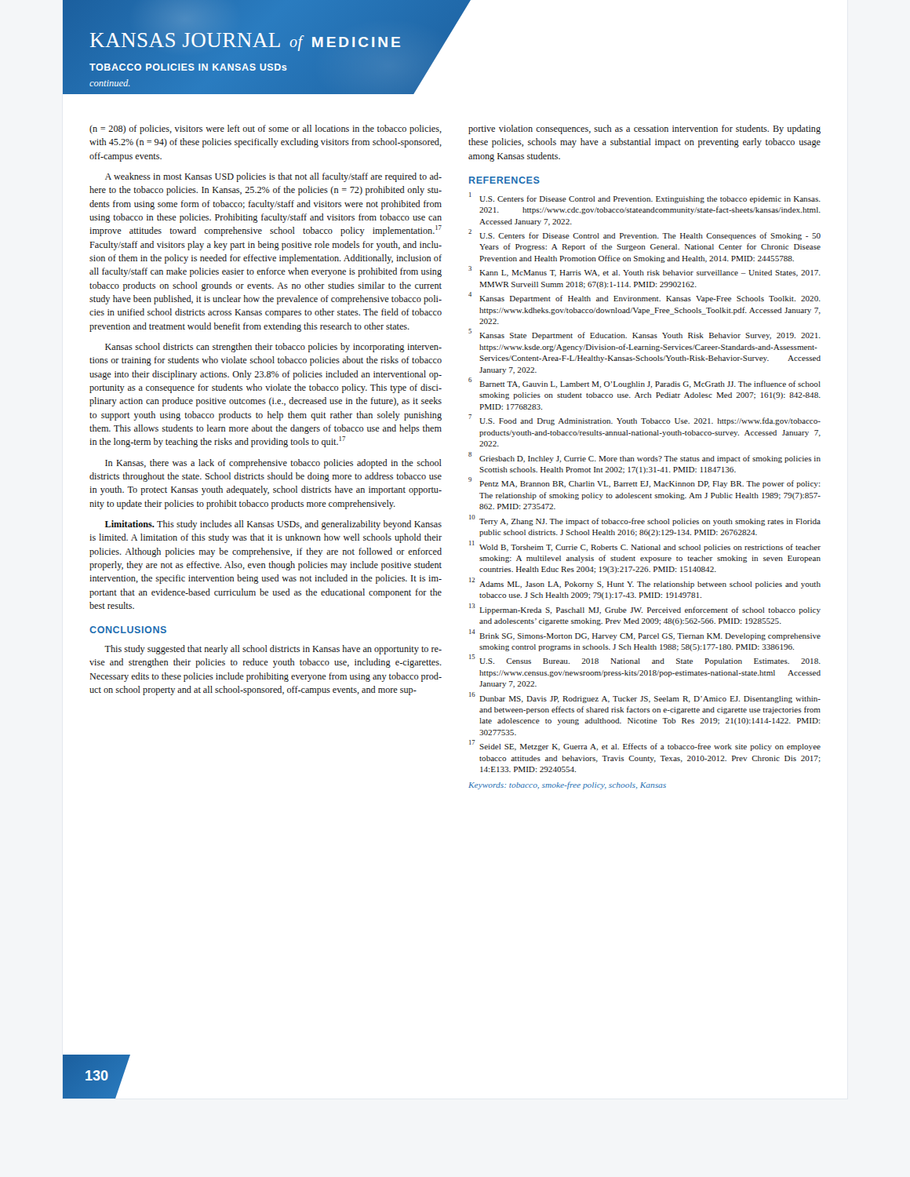KANSAS JOURNAL of MEDICINE
TOBACCO POLICIES IN KANSAS USDs continued.
(n = 208) of policies, visitors were left out of some or all locations in the tobacco policies, with 45.2% (n = 94) of these policies specifically excluding visitors from school-sponsored, off-campus events.
A weakness in most Kansas USD policies is that not all faculty/staff are required to adhere to the tobacco policies. In Kansas, 25.2% of the policies (n = 72) prohibited only students from using some form of tobacco; faculty/staff and visitors were not prohibited from using tobacco in these policies. Prohibiting faculty/staff and visitors from tobacco use can improve attitudes toward comprehensive school tobacco policy implementation.17 Faculty/staff and visitors play a key part in being positive role models for youth, and inclusion of them in the policy is needed for effective implementation. Additionally, inclusion of all faculty/staff can make policies easier to enforce when everyone is prohibited from using tobacco products on school grounds or events. As no other studies similar to the current study have been published, it is unclear how the prevalence of comprehensive tobacco policies in unified school districts across Kansas compares to other states. The field of tobacco prevention and treatment would benefit from extending this research to other states.
Kansas school districts can strengthen their tobacco policies by incorporating interventions or training for students who violate school tobacco policies about the risks of tobacco usage into their disciplinary actions. Only 23.8% of policies included an interventional opportunity as a consequence for students who violate the tobacco policy. This type of disciplinary action can produce positive outcomes (i.e., decreased use in the future), as it seeks to support youth using tobacco products to help them quit rather than solely punishing them. This allows students to learn more about the dangers of tobacco use and helps them in the long-term by teaching the risks and providing tools to quit.17
In Kansas, there was a lack of comprehensive tobacco policies adopted in the school districts throughout the state. School districts should be doing more to address tobacco use in youth. To protect Kansas youth adequately, school districts have an important opportunity to update their policies to prohibit tobacco products more comprehensively.
Limitations. This study includes all Kansas USDs, and generalizability beyond Kansas is limited. A limitation of this study was that it is unknown how well schools uphold their policies. Although policies may be comprehensive, if they are not followed or enforced properly, they are not as effective. Also, even though policies may include positive student intervention, the specific intervention being used was not included in the policies. It is important that an evidence-based curriculum be used as the educational component for the best results.
Conclusions
This study suggested that nearly all school districts in Kansas have an opportunity to revise and strengthen their policies to reduce youth tobacco use, including e-cigarettes. Necessary edits to these policies include prohibiting everyone from using any tobacco product on school property and at all school-sponsored, off-campus events, and more sup-
portive violation consequences, such as a cessation intervention for students. By updating these policies, schools may have a substantial impact on preventing early tobacco usage among Kansas students.
References
1 U.S. Centers for Disease Control and Prevention. Extinguishing the tobacco epidemic in Kansas. 2021. https://www.cdc.gov/tobacco/stateandcommunity/state-fact-sheets/kansas/index.html. Accessed January 7, 2022.
2 U.S. Centers for Disease Control and Prevention. The Health Consequences of Smoking - 50 Years of Progress: A Report of the Surgeon General. National Center for Chronic Disease Prevention and Health Promotion Office on Smoking and Health, 2014. PMID: 24455788.
3 Kann L, McManus T, Harris WA, et al. Youth risk behavior surveillance – United States, 2017. MMWR Surveill Summ 2018; 67(8):1-114. PMID: 29902162.
4 Kansas Department of Health and Environment. Kansas Vape-Free Schools Toolkit. 2020. https://www.kdheks.gov/tobacco/download/Vape_Free_Schools_Toolkit.pdf. Accessed January 7, 2022.
5 Kansas State Department of Education. Kansas Youth Risk Behavior Survey, 2019. 2021. https://www.ksde.org/Agency/Division-of-Learning-Services/Career-Standards-and-Assessment-Services/Content-Area-F-L/Healthy-Kansas-Schools/Youth-Risk-Behavior-Survey. Accessed January 7, 2022.
6 Barnett TA, Gauvin L, Lambert M, O’Loughlin J, Paradis G, McGrath JJ. The influence of school smoking policies on student tobacco use. Arch Pediatr Adolesc Med 2007; 161(9): 842-848. PMID: 17768283.
7 U.S. Food and Drug Administration. Youth Tobacco Use. 2021. https://www.fda.gov/tobacco-products/youth-and-tobacco/results-annual-national-youth-tobacco-survey. Accessed January 7, 2022.
8 Griesbach D, Inchley J, Currie C. More than words? The status and impact of smoking policies in Scottish schools. Health Promot Int 2002; 17(1):31-41. PMID: 11847136.
9 Pentz MA, Brannon BR, Charlin VL, Barrett EJ, MacKinnon DP, Flay BR. The power of policy: The relationship of smoking policy to adolescent smoking. Am J Public Health 1989; 79(7):857-862. PMID: 2735472.
10 Terry A, Zhang NJ. The impact of tobacco-free school policies on youth smoking rates in Florida public school districts. J School Health 2016; 86(2):129-134. PMID: 26762824.
11 Wold B, Torsheim T, Currie C, Roberts C. National and school policies on restrictions of teacher smoking: A multilevel analysis of student exposure to teacher smoking in seven European countries. Health Educ Res 2004; 19(3):217-226. PMID: 15140842.
12 Adams ML, Jason LA, Pokorny S, Hunt Y. The relationship between school policies and youth tobacco use. J Sch Health 2009; 79(1):17-43. PMID: 19149781.
13 Lipperman-Kreda S, Paschall MJ, Grube JW. Perceived enforcement of school tobacco policy and adolescents’ cigarette smoking. Prev Med 2009; 48(6):562-566. PMID: 19285525.
14 Brink SG, Simons-Morton DG, Harvey CM, Parcel GS, Tiernan KM. Developing comprehensive smoking control programs in schools. J Sch Health 1988; 58(5):177-180. PMID: 3386196.
15 U.S. Census Bureau. 2018 National and State Population Estimates. 2018. https://www.census.gov/newsroom/press-kits/2018/pop-estimates-national-state.html Accessed January 7, 2022.
16 Dunbar MS, Davis JP, Rodriguez A, Tucker JS, Seelam R, D’Amico EJ. Disentangling within- and between-person effects of shared risk factors on e-cigarette and cigarette use trajectories from late adolescence to young adulthood. Nicotine Tob Res 2019; 21(10):1414-1422. PMID: 30277535.
17 Seidel SE, Metzger K, Guerra A, et al. Effects of a tobacco-free work site policy on employee tobacco attitudes and behaviors, Travis County, Texas, 2010-2012. Prev Chronic Dis 2017; 14:E133. PMID: 29240554.
Keywords: tobacco, smoke-free policy, schools, Kansas
130